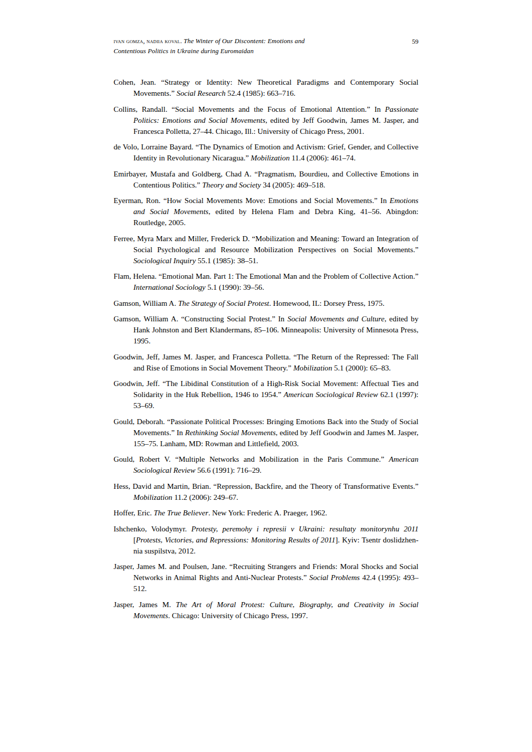Ivan Gomza, Nadiia Koval. The Winter of Our Discontent: Emotions and Contentious Politics in Ukraine during Euromaidan
59
Cohen, Jean. “Strategy or Identity: New Theoretical Paradigms and Contemporary Social Movements.” Social Research 52.4 (1985): 663–716.
Collins, Randall. “Social Movements and the Focus of Emotional Attention.” In Passionate Politics: Emotions and Social Movements, edited by Jeff Goodwin, James M. Jasper, and Francesca Polletta, 27–44. Chicago, Ill.: University of Chicago Press, 2001.
de Volo, Lorraine Bayard. “The Dynamics of Emotion and Activism: Grief, Gender, and Collective Identity in Revolutionary Nicaragua.” Mobilization 11.4 (2006): 461–74.
Emirbayer, Mustafa and Goldberg, Chad A. “Pragmatism, Bourdieu, and Collective Emotions in Contentious Politics.” Theory and Society 34 (2005): 469–518.
Eyerman, Ron. “How Social Movements Move: Emotions and Social Movements.” In Emotions and Social Movements, edited by Helena Flam and Debra King, 41–56. Abingdon: Routledge, 2005.
Ferree, Myra Marx and Miller, Frederick D. “Mobilization and Meaning: Toward an Integration of Social Psychological and Resource Mobilization Perspectives on Social Movements.” Sociological Inquiry 55.1 (1985): 38–51.
Flam, Helena. “Emotional Man. Part 1: The Emotional Man and the Problem of Collective Action.” International Sociology 5.1 (1990): 39–56.
Gamson, William A. The Strategy of Social Protest. Homewood, IL: Dorsey Press, 1975.
Gamson, William A. “Constructing Social Protest.” In Social Movements and Culture, edited by Hank Johnston and Bert Klandermans, 85–106. Minneapolis: University of Minnesota Press, 1995.
Goodwin, Jeff, James M. Jasper, and Francesca Polletta. “The Return of the Repressed: The Fall and Rise of Emotions in Social Movement Theory.” Mobilization 5.1 (2000): 65–83.
Goodwin, Jeff. “The Libidinal Constitution of a High-Risk Social Movement: Affectual Ties and Solidarity in the Huk Rebellion, 1946 to 1954.” American Sociological Review 62.1 (1997): 53–69.
Gould, Deborah. “Passionate Political Processes: Bringing Emotions Back into the Study of Social Movements.” In Rethinking Social Movements, edited by Jeff Goodwin and James M. Jasper, 155–75. Lanham, MD: Rowman and Littlefield, 2003.
Gould, Robert V. “Multiple Networks and Mobilization in the Paris Commune.” American Sociological Review 56.6 (1991): 716–29.
Hess, David and Martin, Brian. “Repression, Backfire, and the Theory of Transformative Events.” Mobilization 11.2 (2006): 249–67.
Hoffer, Eric. The True Believer. New York: Frederic A. Praeger, 1962.
Ishchenko, Volodymyr. Protesty, peremohy i represii v Ukraini: resultaty monitorynhu 2011 [Protests, Victories, and Repressions: Monitoring Results of 2011]. Kyiv: Tsentr doslidzhennia suspilstva, 2012.
Jasper, James M. and Poulsen, Jane. “Recruiting Strangers and Friends: Moral Shocks and Social Networks in Animal Rights and Anti-Nuclear Protests.” Social Problems 42.4 (1995): 493–512.
Jasper, James M. The Art of Moral Protest: Culture, Biography, and Creativity in Social Movements. Chicago: University of Chicago Press, 1997.